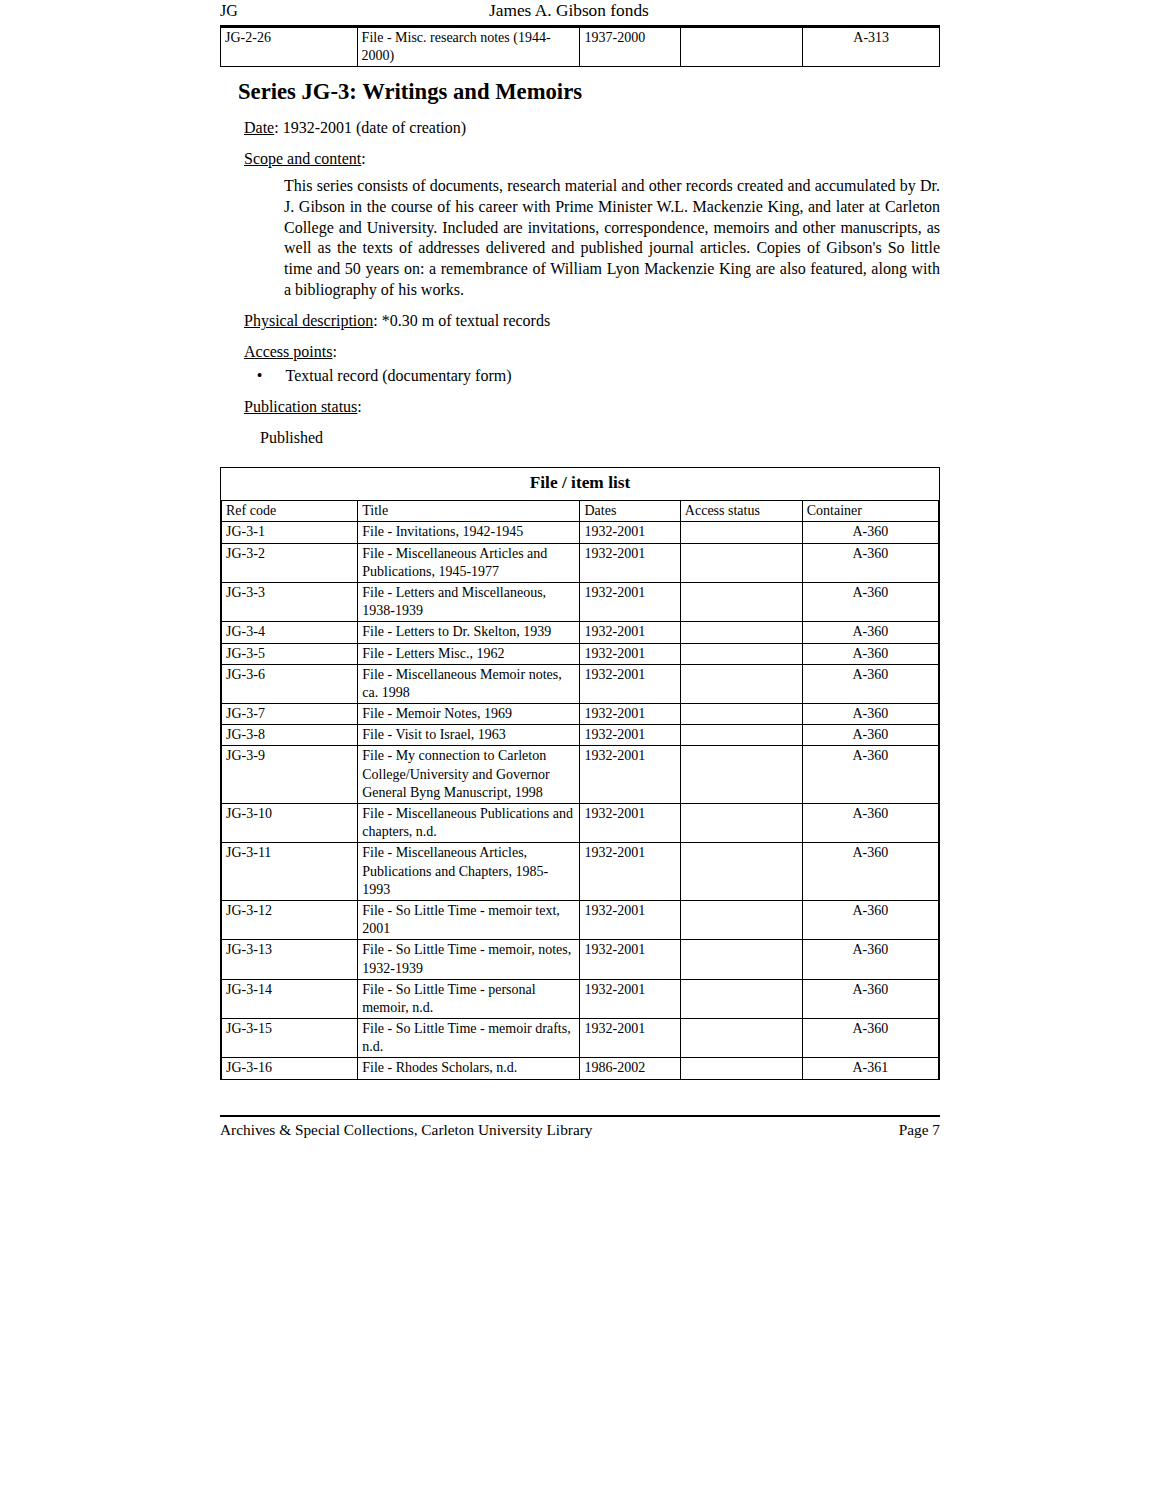JG
James A. Gibson fonds
| JG-2-26 | File - Misc. research notes (1944-2000) | 1937-2000 | | A-313 |
Series JG-3: Writings and Memoirs
Date: 1932-2001 (date of creation)
Scope and content:
This series consists of documents, research material and other records created and accumulated by Dr. J. Gibson in the course of his career with Prime Minister W.L. Mackenzie King, and later at Carleton College and University. Included are invitations, correspondence, memoirs and other manuscripts, as well as the texts of addresses delivered and published journal articles. Copies of Gibson's So little time and 50 years on: a remembrance of William Lyon Mackenzie King are also featured, along with a bibliography of his works.
Physical description: *0.30 m of textual records
Access points:
Textual record (documentary form)
Publication status:
Published
File / item list
| Ref code | Title | Dates | Access status | Container |
| --- | --- | --- | --- | --- |
| JG-3-1 | File - Invitations, 1942-1945 | 1932-2001 | | A-360 |
| JG-3-2 | File - Miscellaneous Articles and Publications, 1945-1977 | 1932-2001 | | A-360 |
| JG-3-3 | File - Letters and Miscellaneous, 1938-1939 | 1932-2001 | | A-360 |
| JG-3-4 | File - Letters to Dr. Skelton, 1939 | 1932-2001 | | A-360 |
| JG-3-5 | File - Letters Misc., 1962 | 1932-2001 | | A-360 |
| JG-3-6 | File - Miscellaneous Memoir notes, ca. 1998 | 1932-2001 | | A-360 |
| JG-3-7 | File - Memoir Notes, 1969 | 1932-2001 | | A-360 |
| JG-3-8 | File - Visit to Israel, 1963 | 1932-2001 | | A-360 |
| JG-3-9 | File - My connection to Carleton College/University and Governor General Byng Manuscript, 1998 | 1932-2001 | | A-360 |
| JG-3-10 | File - Miscellaneous Publications and chapters, n.d. | 1932-2001 | | A-360 |
| JG-3-11 | File - Miscellaneous Articles, Publications and Chapters, 1985-1993 | 1932-2001 | | A-360 |
| JG-3-12 | File - So Little Time - memoir text, 2001 | 1932-2001 | | A-360 |
| JG-3-13 | File - So Little Time - memoir, notes, 1932-1939 | 1932-2001 | | A-360 |
| JG-3-14 | File - So Little Time - personal memoir, n.d. | 1932-2001 | | A-360 |
| JG-3-15 | File - So Little Time - memoir drafts, n.d. | 1932-2001 | | A-360 |
| JG-3-16 | File - Rhodes Scholars, n.d. | 1986-2002 | | A-361 |
Archives & Special Collections, Carleton University Library
Page 7